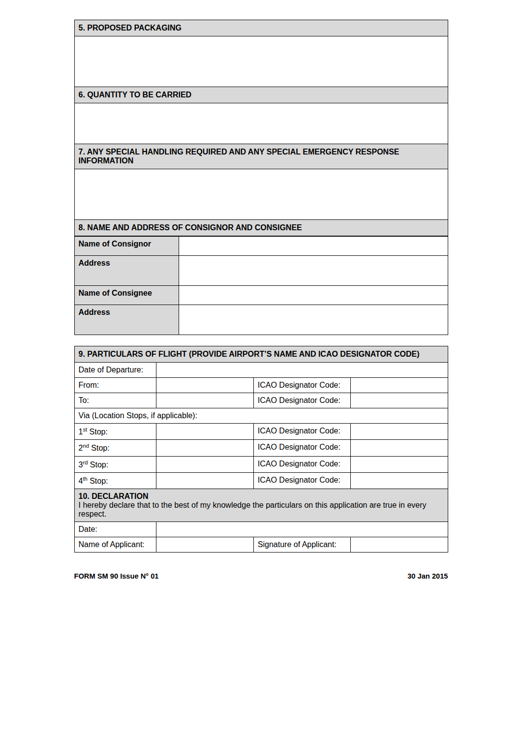| 5. PROPOSED PACKAGING |
| 6. QUANTITY TO BE CARRIED |
| 7. ANY SPECIAL HANDLING REQUIRED AND ANY SPECIAL EMERGENCY RESPONSE INFORMATION |
| 8. NAME AND ADDRESS OF CONSIGNOR AND CONSIGNEE |
| Name of Consignor | |
| Address | |
| Name of Consignee | |
| Address | |
| 9. PARTICULARS OF FLIGHT (PROVIDE AIRPORT’S NAME AND ICAO DESIGNATOR CODE) |
| Date of Departure: | |
| From: | | ICAO Designator Code: | |
| To: | | ICAO Designator Code: | |
| Via (Location Stops, if applicable): |
| 1 st Stop: | | ICAO Designator Code: | |
| 2 nd Stop: | | ICAO Designator Code: | |
| 3 rd Stop: | | ICAO Designator Code: | |
| 4 th Stop: | | ICAO Designator Code: | |
| 10. DECLARATION I hereby declare that to the best of my knowledge the particulars on this application are true in every respect. |
| Date: | |
| Name of Applicant: | | Signature of Applicant: | |
FORM SM 90 Issue N° 01 30 Jan 2015